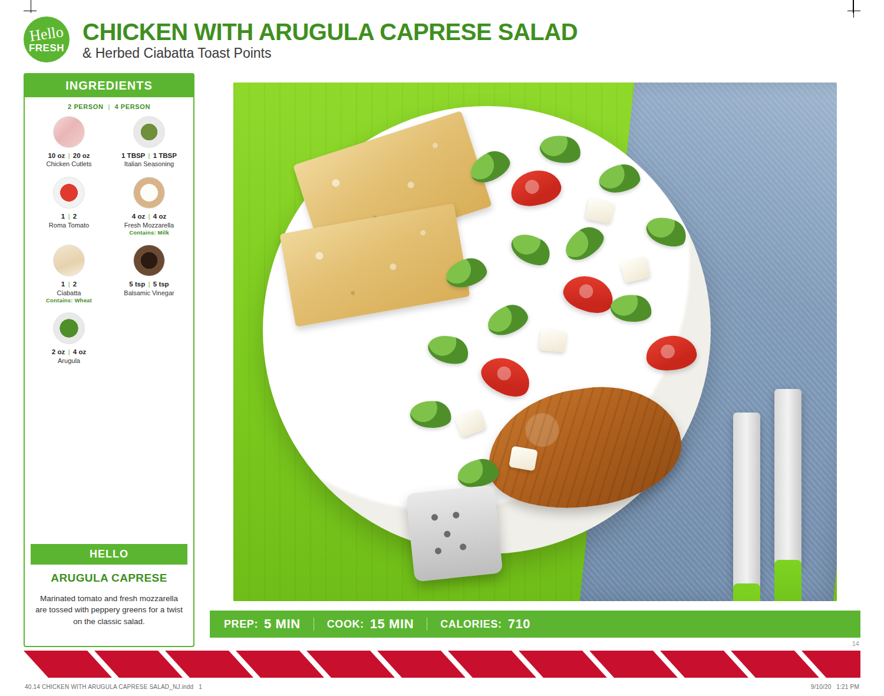Hello FRESH ®
Chicken with Arugula Caprese Salad
& Herbed Ciabatta Toast Points
Ingredients
2 PERSON | 4 PERSON
10 oz | 20 oz
Chicken Cutlets
1 TBSP | 1 TBSP
Italian Seasoning
1 | 2
Roma Tomato
4 oz | 4 oz
Fresh Mozzarella
Contains: Milk
1 | 2
Ciabatta
Contains: Wheat
5 tsp | 5 tsp
Balsamic Vinegar
2 oz | 4 oz
Arugula
HELLO
ARUGULA CAPRESE
Marinated tomato and fresh mozzarella are tossed with peppery greens for a twist on the classic salad.
PREP: 5 MIN
COOK: 15 MIN
CALORIES: 710
14
40.14 CHICKEN WITH ARUGULA CAPRESE SALAD_NJ.indd 1 9/10/20 1:21 PM